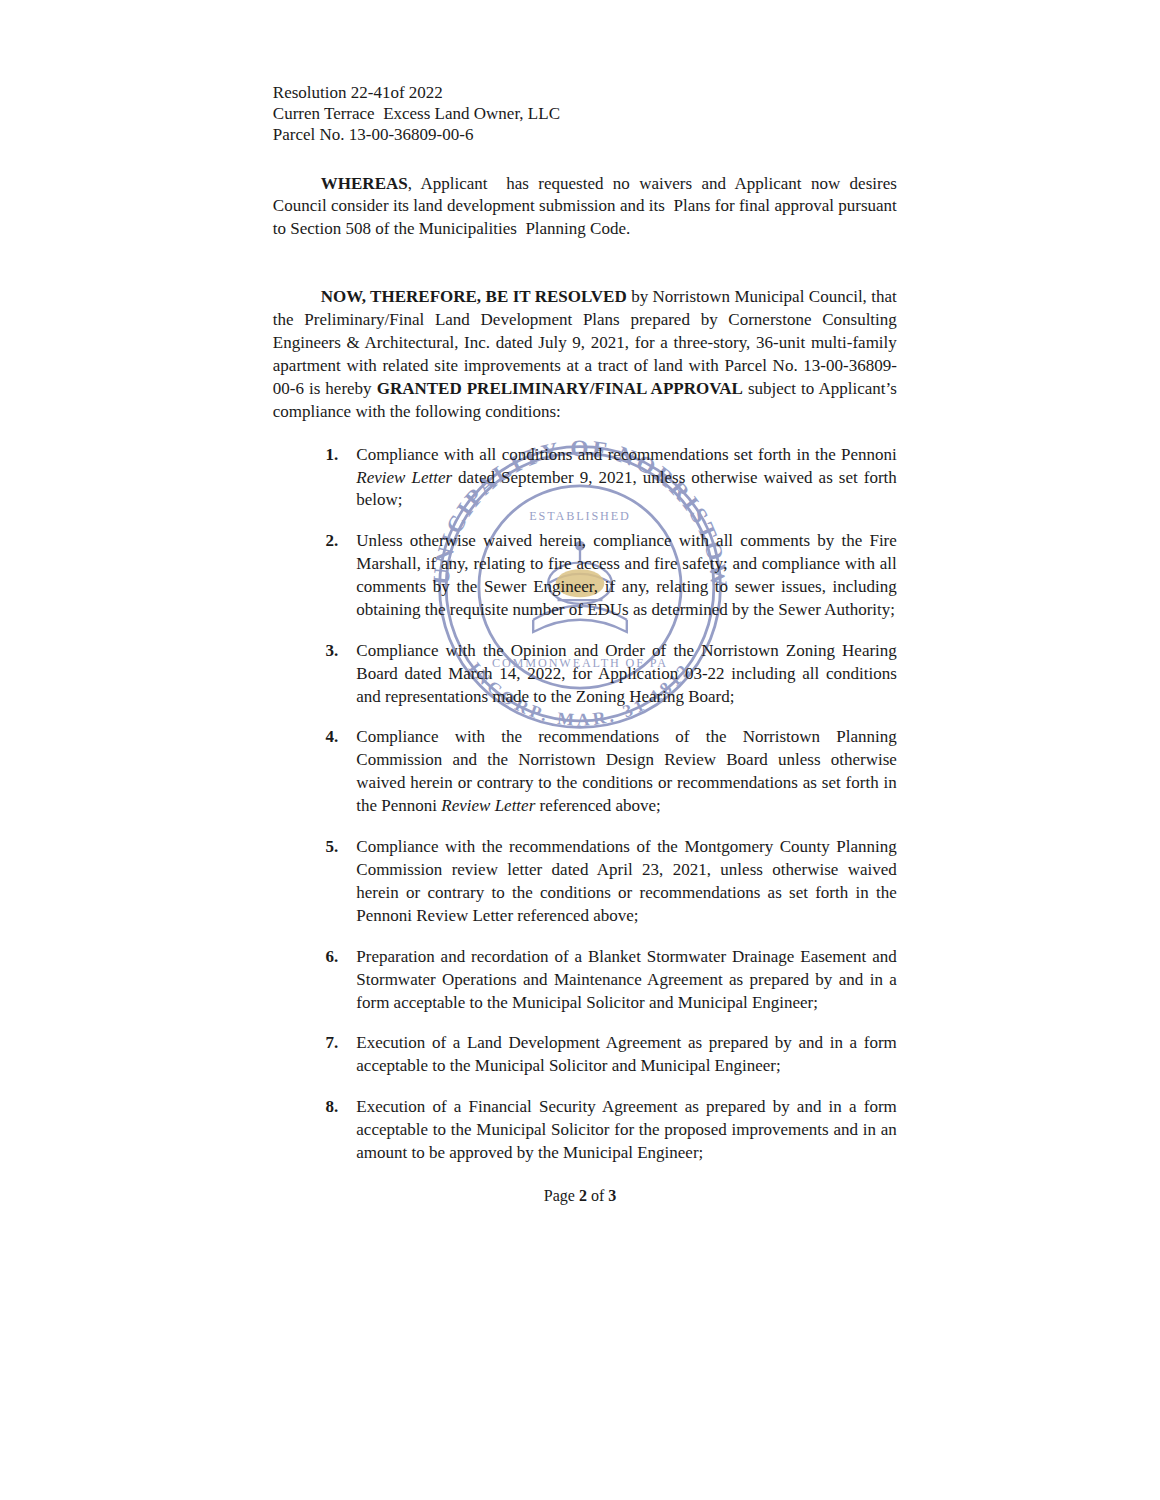Resolution 22-41of 2022
Curren Terrace Excess Land Owner, LLC
Parcel No. 13-00-36809-00-6
MUNICIPALITY OF NORRISTOWN INCORP. MAR. 31 1812 ESTABLISHED COMMONWEALTH OF PA
WHEREAS, Applicant has requested no waivers and Applicant now desires Council consider its land development submission and its Plans for final approval pursuant to Section 508 of the Municipalities Planning Code.
NOW, THEREFORE, BE IT RESOLVED by Norristown Municipal Council, that the Preliminary/Final Land Development Plans prepared by Cornerstone Consulting Engineers & Architectural, Inc. dated July 9, 2021, for a three-story, 36-unit multi-family apartment with related site improvements at a tract of land with Parcel No. 13-00-36809-00-6 is hereby GRANTED PRELIMINARY/FINAL APPROVAL subject to Applicant’s compliance with the following conditions:
Compliance with all conditions and recommendations set forth in the Pennoni Review Letter dated September 9, 2021, unless otherwise waived as set forth below;
Unless otherwise waived herein, compliance with all comments by the Fire Marshall, if any, relating to fire access and fire safety; and compliance with all comments by the Sewer Engineer, if any, relating to sewer issues, including obtaining the requisite number of EDUs as determined by the Sewer Authority;
Compliance with the Opinion and Order of the Norristown Zoning Hearing Board dated March 14, 2022, for Application 03-22 including all conditions and representations made to the Zoning Hearing Board;
Compliance with the recommendations of the Norristown Planning Commission and the Norristown Design Review Board unless otherwise waived herein or contrary to the conditions or recommendations as set forth in the Pennoni Review Letter referenced above;
Compliance with the recommendations of the Montgomery County Planning Commission review letter dated April 23, 2021, unless otherwise waived herein or contrary to the conditions or recommendations as set forth in the Pennoni Review Letter referenced above;
Preparation and recordation of a Blanket Stormwater Drainage Easement and Stormwater Operations and Maintenance Agreement as prepared by and in a form acceptable to the Municipal Solicitor and Municipal Engineer;
Execution of a Land Development Agreement as prepared by and in a form acceptable to the Municipal Solicitor and Municipal Engineer;
Execution of a Financial Security Agreement as prepared by and in a form acceptable to the Municipal Solicitor for the proposed improvements and in an amount to be approved by the Municipal Engineer;
Page 2 of 3